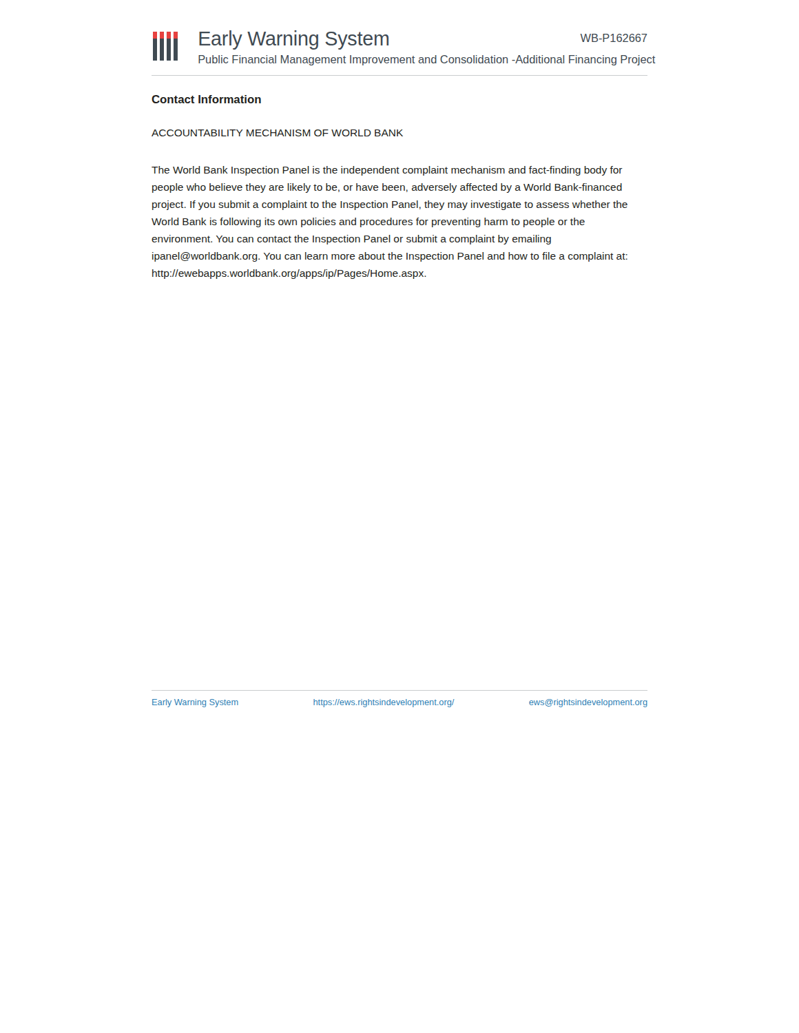Early Warning System
Public Financial Management Improvement and Consolidation -Additional Financing Project
WB-P162667
Contact Information
ACCOUNTABILITY MECHANISM OF WORLD BANK
The World Bank Inspection Panel is the independent complaint mechanism and fact-finding body for people who believe they are likely to be, or have been, adversely affected by a World Bank-financed project. If you submit a complaint to the Inspection Panel, they may investigate to assess whether the World Bank is following its own policies and procedures for preventing harm to people or the environment. You can contact the Inspection Panel or submit a complaint by emailing ipanel@worldbank.org. You can learn more about the Inspection Panel and how to file a complaint at: http://ewebapps.worldbank.org/apps/ip/Pages/Home.aspx.
Early Warning System
https://ews.rightsindevelopment.org/
ews@rightsindevelopment.org